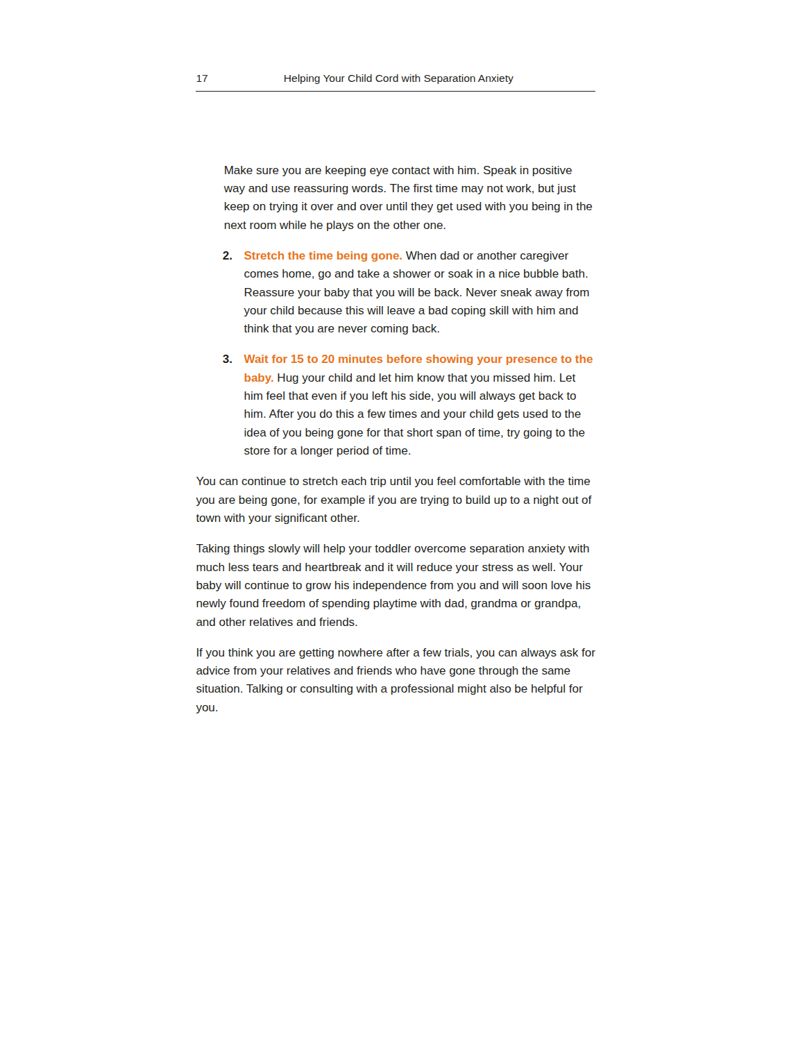17 Helping Your Child Cord with Separation Anxiety
Make sure you are keeping eye contact with him. Speak in positive way and use reassuring words. The first time may not work, but just keep on trying it over and over until they get used with you being in the next room while he plays on the other one.
2. Stretch the time being gone. When dad or another caregiver comes home, go and take a shower or soak in a nice bubble bath. Reassure your baby that you will be back. Never sneak away from your child because this will leave a bad coping skill with him and think that you are never coming back.
3. Wait for 15 to 20 minutes before showing your presence to the baby. Hug your child and let him know that you missed him. Let him feel that even if you left his side, you will always get back to him. After you do this a few times and your child gets used to the idea of you being gone for that short span of time, try going to the store for a longer period of time.
You can continue to stretch each trip until you feel comfortable with the time you are being gone, for example if you are trying to build up to a night out of town with your significant other.
Taking things slowly will help your toddler overcome separation anxiety with much less tears and heartbreak and it will reduce your stress as well. Your baby will continue to grow his independence from you and will soon love his newly found freedom of spending playtime with dad, grandma or grandpa, and other relatives and friends.
If you think you are getting nowhere after a few trials, you can always ask for advice from your relatives and friends who have gone through the same situation. Talking or consulting with a professional might also be helpful for you.